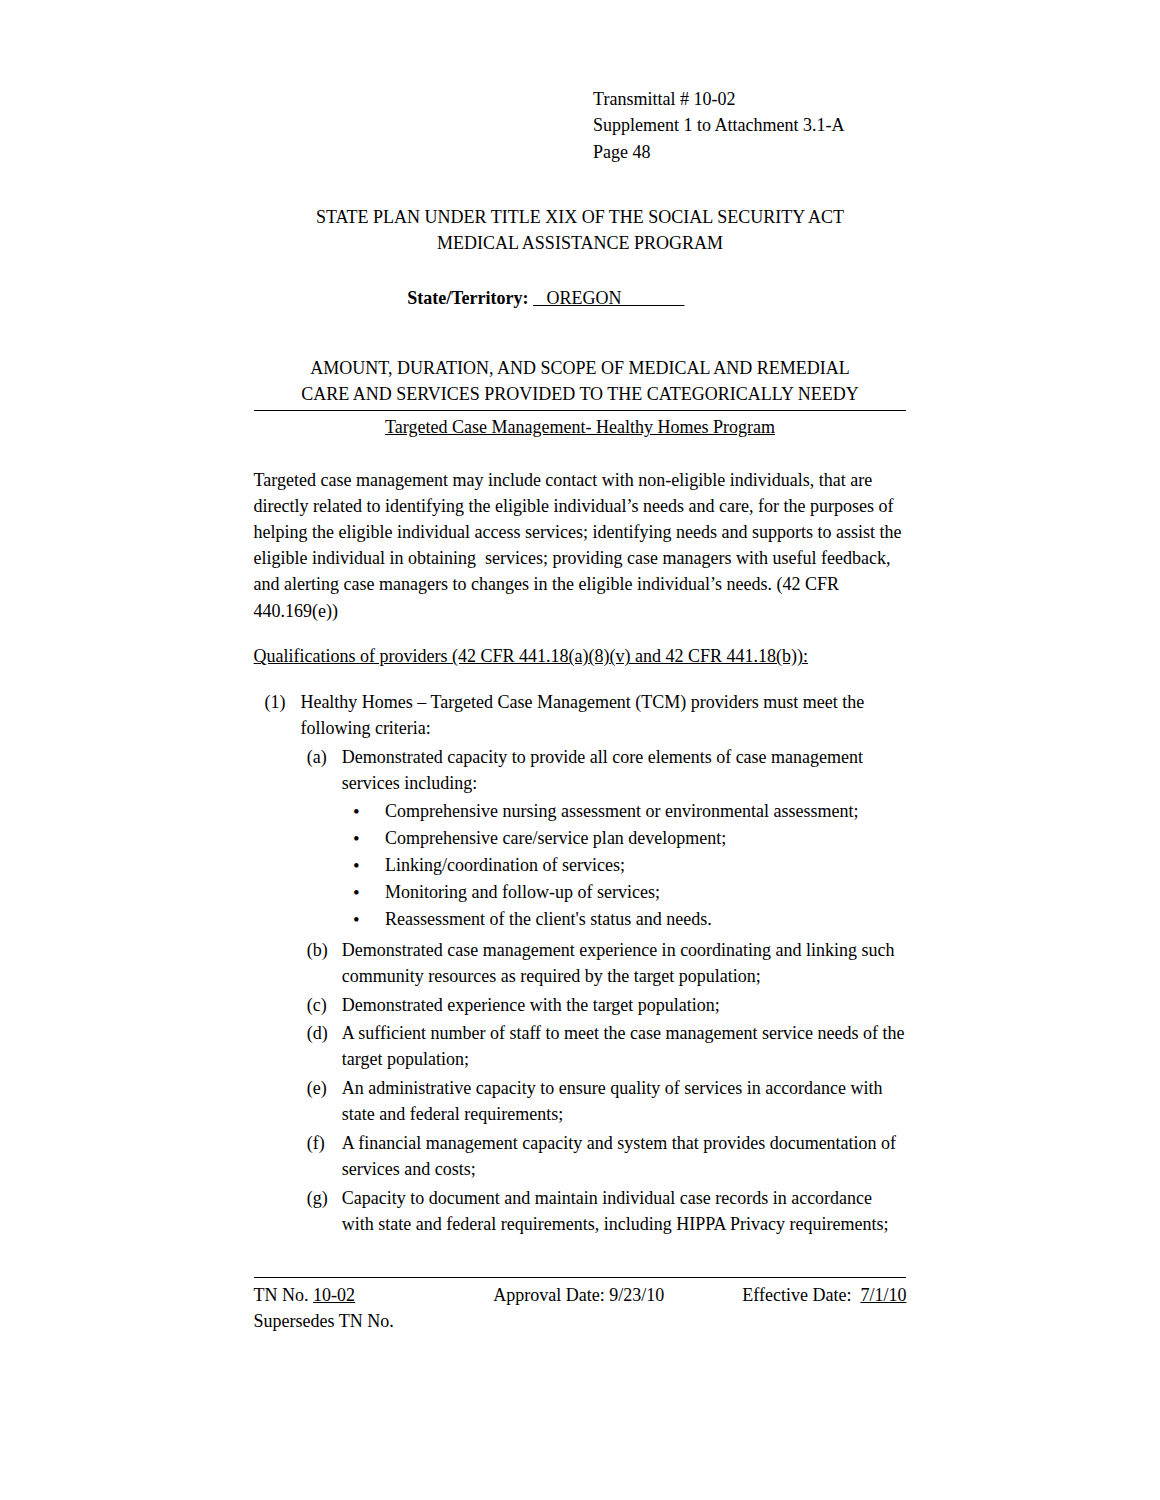Transmittal # 10-02
Supplement 1 to Attachment 3.1-A
Page 48
STATE PLAN UNDER TITLE XIX OF THE SOCIAL SECURITY ACT MEDICAL ASSISTANCE PROGRAM
State/Territory: OREGON
AMOUNT, DURATION, AND SCOPE OF MEDICAL AND REMEDIAL CARE AND SERVICES PROVIDED TO THE CATEGORICALLY NEEDY
Targeted Case Management- Healthy Homes Program
Targeted case management may include contact with non-eligible individuals, that are directly related to identifying the eligible individual’s needs and care, for the purposes of helping the eligible individual access services; identifying needs and supports to assist the eligible individual in obtaining services; providing case managers with useful feedback, and alerting case managers to changes in the eligible individual’s needs. (42 CFR 440.169(e))
Qualifications of providers (42 CFR 441.18(a)(8)(v) and 42 CFR 441.18(b)):
(1) Healthy Homes – Targeted Case Management (TCM) providers must meet the following criteria:
(a) Demonstrated capacity to provide all core elements of case management services including:
Comprehensive nursing assessment or environmental assessment;
Comprehensive care/service plan development;
Linking/coordination of services;
Monitoring and follow-up of services;
Reassessment of the client's status and needs.
(b) Demonstrated case management experience in coordinating and linking such community resources as required by the target population;
(c) Demonstrated experience with the target population;
(d) A sufficient number of staff to meet the case management service needs of the target population;
(e) An administrative capacity to ensure quality of services in accordance with state and federal requirements;
(f) A financial management capacity and system that provides documentation of services and costs;
(g) Capacity to document and maintain individual case records in accordance with state and federal requirements, including HIPPA Privacy requirements;
TN No. 10-02
Supersedes TN No.
Approval Date: 9/23/10
Effective Date: 7/1/10